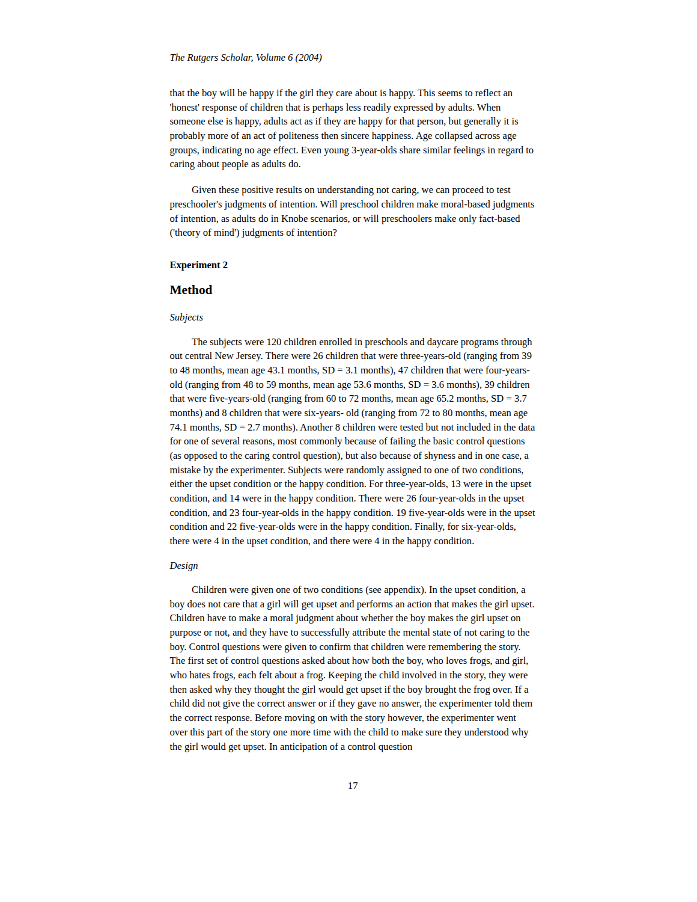The Rutgers Scholar, Volume 6 (2004)
that the boy will be happy if the girl they care about is happy. This seems to reflect an 'honest' response of children that is perhaps less readily expressed by adults. When someone else is happy, adults act as if they are happy for that person, but generally it is probably more of an act of politeness then sincere happiness. Age collapsed across age groups, indicating no age effect. Even young 3-year-olds share similar feelings in regard to caring about people as adults do.
Given these positive results on understanding not caring, we can proceed to test preschooler's judgments of intention. Will preschool children make moral-based judgments of intention, as adults do in Knobe scenarios, or will preschoolers make only fact-based ('theory of mind') judgments of intention?
Experiment 2
Method
Subjects
The subjects were 120 children enrolled in preschools and daycare programs through out central New Jersey. There were 26 children that were three-years-old (ranging from 39 to 48 months, mean age 43.1 months, SD = 3.1 months), 47 children that were four-years-old (ranging from 48 to 59 months, mean age 53.6 months, SD = 3.6 months), 39 children that were five-years-old (ranging from 60 to 72 months, mean age 65.2 months, SD = 3.7 months) and 8 children that were six-years- old (ranging from 72 to 80 months, mean age 74.1 months, SD = 2.7 months). Another 8 children were tested but not included in the data for one of several reasons, most commonly because of failing the basic control questions (as opposed to the caring control question), but also because of shyness and in one case, a mistake by the experimenter. Subjects were randomly assigned to one of two conditions, either the upset condition or the happy condition. For three-year-olds, 13 were in the upset condition, and 14 were in the happy condition. There were 26 four-year-olds in the upset condition, and 23 four-year-olds in the happy condition. 19 five-year-olds were in the upset condition and 22 five-year-olds were in the happy condition. Finally, for six-year-olds, there were 4 in the upset condition, and there were 4 in the happy condition.
Design
Children were given one of two conditions (see appendix). In the upset condition, a boy does not care that a girl will get upset and performs an action that makes the girl upset. Children have to make a moral judgment about whether the boy makes the girl upset on purpose or not, and they have to successfully attribute the mental state of not caring to the boy. Control questions were given to confirm that children were remembering the story. The first set of control questions asked about how both the boy, who loves frogs, and girl, who hates frogs, each felt about a frog. Keeping the child involved in the story, they were then asked why they thought the girl would get upset if the boy brought the frog over. If a child did not give the correct answer or if they gave no answer, the experimenter told them the correct response. Before moving on with the story however, the experimenter went over this part of the story one more time with the child to make sure they understood why the girl would get upset. In anticipation of a control question
17